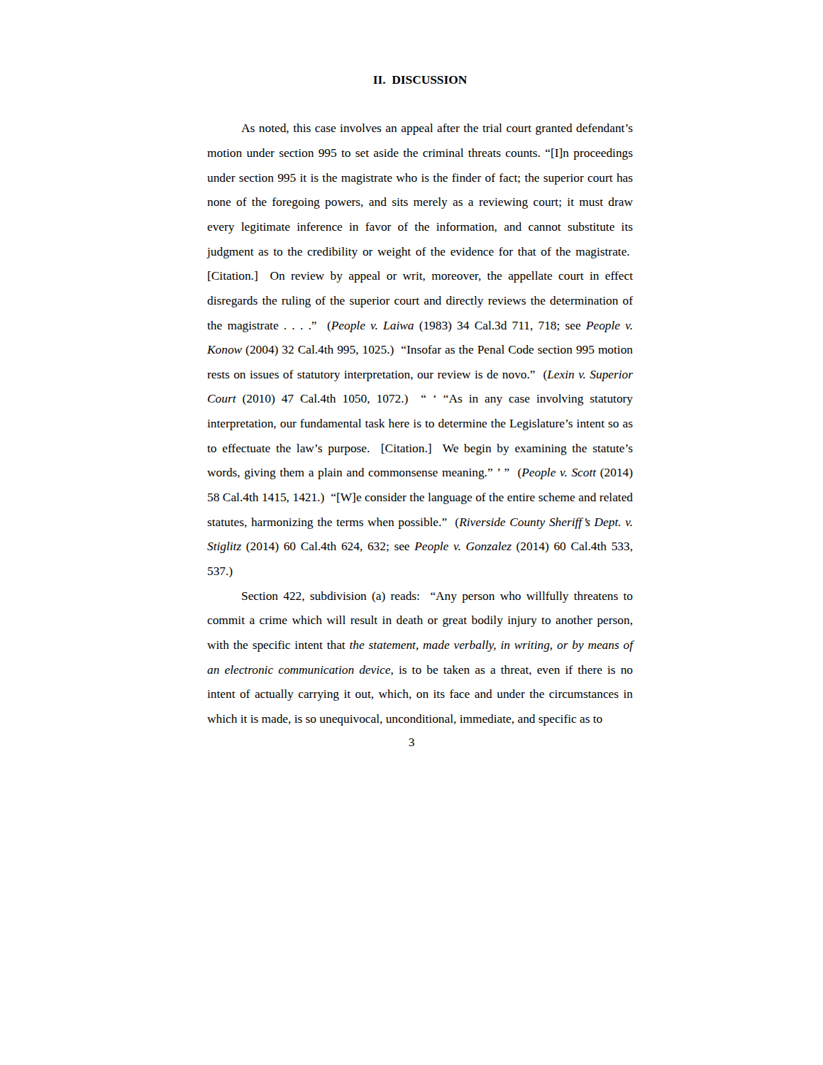II. DISCUSSION
As noted, this case involves an appeal after the trial court granted defendant’s motion under section 995 to set aside the criminal threats counts. “[I]n proceedings under section 995 it is the magistrate who is the finder of fact; the superior court has none of the foregoing powers, and sits merely as a reviewing court; it must draw every legitimate inference in favor of the information, and cannot substitute its judgment as to the credibility or weight of the evidence for that of the magistrate. [Citation.] On review by appeal or writ, moreover, the appellate court in effect disregards the ruling of the superior court and directly reviews the determination of the magistrate . . . .” (People v. Laiwa (1983) 34 Cal.3d 711, 718; see People v. Konow (2004) 32 Cal.4th 995, 1025.) “Insofar as the Penal Code section 995 motion rests on issues of statutory interpretation, our review is de novo.” (Lexin v. Superior Court (2010) 47 Cal.4th 1050, 1072.) “ ‘ “As in any case involving statutory interpretation, our fundamental task here is to determine the Legislature’s intent so as to effectuate the law’s purpose. [Citation.] We begin by examining the statute’s words, giving them a plain and commonsense meaning.” ’ ” (People v. Scott (2014) 58 Cal.4th 1415, 1421.) “[W]e consider the language of the entire scheme and related statutes, harmonizing the terms when possible.” (Riverside County Sheriff’s Dept. v. Stiglitz (2014) 60 Cal.4th 624, 632; see People v. Gonzalez (2014) 60 Cal.4th 533, 537.)
Section 422, subdivision (a) reads: “Any person who willfully threatens to commit a crime which will result in death or great bodily injury to another person, with the specific intent that the statement, made verbally, in writing, or by means of an electronic communication device, is to be taken as a threat, even if there is no intent of actually carrying it out, which, on its face and under the circumstances in which it is made, is so unequivocal, unconditional, immediate, and specific as to
3